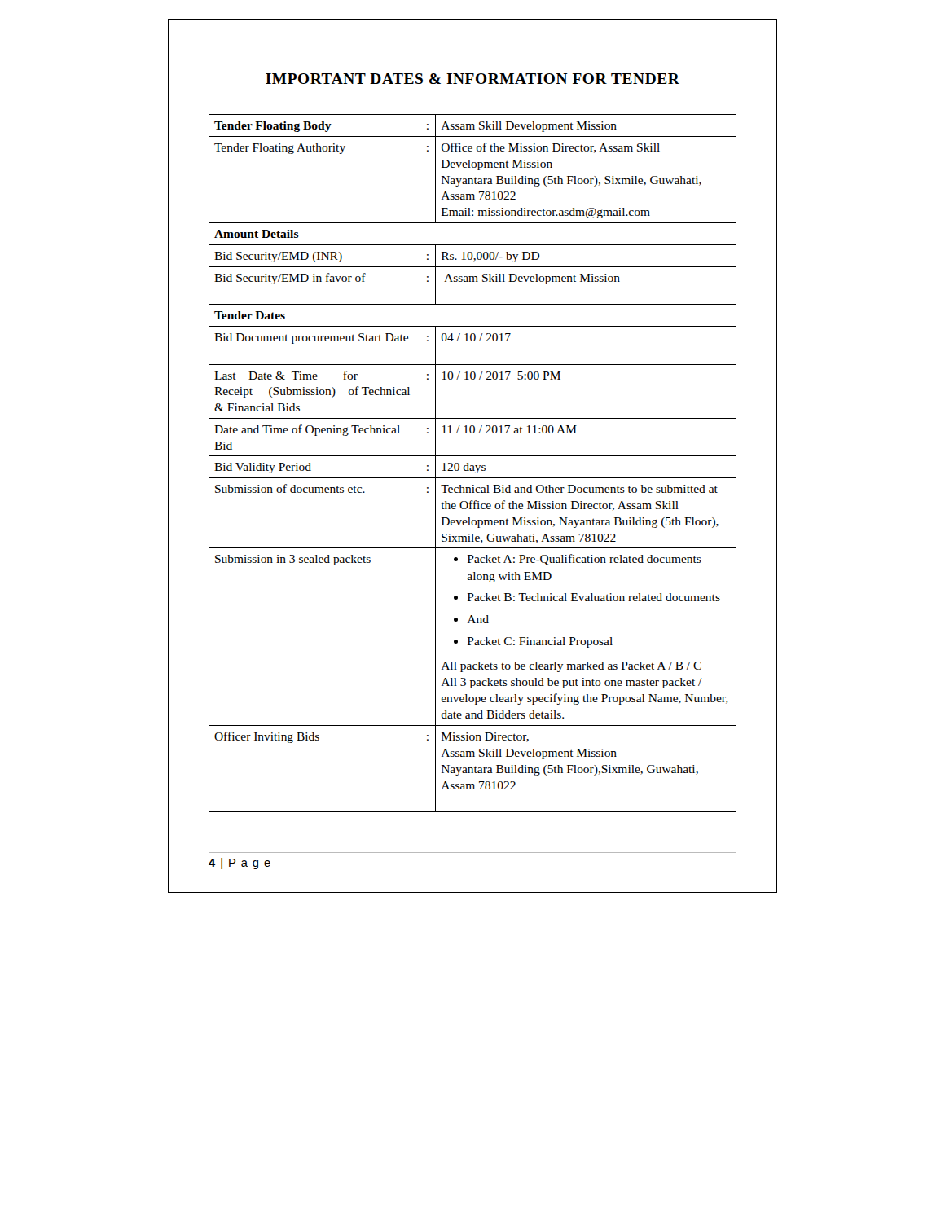IMPORTANT DATES & INFORMATION FOR TENDER
| Tender Floating Body | : | Assam Skill Development Mission |
| Tender Floating Authority | : | Office of the Mission Director, Assam Skill Development Mission Nayantara Building (5th Floor), Sixmile, Guwahati, Assam 781022 Email: missiondirector.asdm@gmail.com |
| Amount Details |
| Bid Security/EMD (INR) | : | Rs. 10,000/- by DD |
| Bid Security/EMD in favor of | : | Assam Skill Development Mission |
| Tender Dates |
| Bid Document procurement Start Date | : | 04 / 10 / 2017 |
| Last Date & Time for Receipt (Submission) of Technical & Financial Bids | : | 10 / 10 / 2017 5:00 PM |
| Date and Time of Opening Technical Bid | : | 11 / 10 / 2017 at 11:00 AM |
| Bid Validity Period | : | 120 days |
| Submission of documents etc. | : | Technical Bid and Other Documents to be submitted at the Office of the Mission Director, Assam Skill Development Mission, Nayantara Building (5th Floor), Sixmile, Guwahati, Assam 781022 |
| Submission in 3 sealed packets | | Packet A: Pre-Qualification related documents along with EMD Packet B: Technical Evaluation related documents And Packet C: Financial Proposal All packets to be clearly marked as Packet A / B / C All 3 packets should be put into one master packet / envelope clearly specifying the Proposal Name, Number, date and Bidders details. |
| Officer Inviting Bids | : | Mission Director, Assam Skill Development Mission Nayantara Building (5th Floor),Sixmile, Guwahati, Assam 781022 |
4 | P a g e